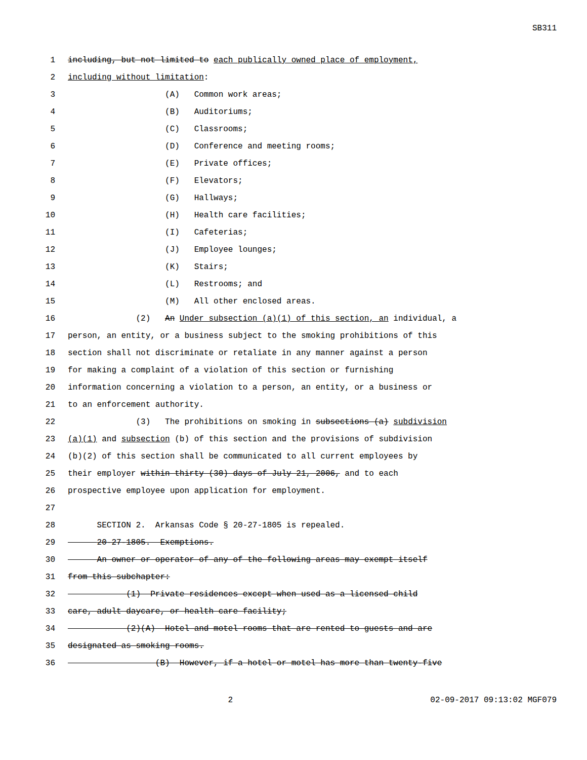SB311
| 1 | including, but not limited to each publically owned place of employment, |
| 2 | including without limitation : |
| 3 | (A) Common work areas; |
| 4 | (B) Auditoriums; |
| 5 | (C) Classrooms; |
| 6 | (D) Conference and meeting rooms; |
| 7 | (E) Private offices; |
| 8 | (F) Elevators; |
| 9 | (G) Hallways; |
| 10 | (H) Health care facilities; |
| 11 | (I) Cafeterias; |
| 12 | (J) Employee lounges; |
| 13 | (K) Stairs; |
| 14 | (L) Restrooms; and |
| 15 | (M) All other enclosed areas. |
| 16 | (2) An Under subsection (a)(1) of this section, an individual, a |
| 17 | person, an entity, or a business subject to the smoking prohibitions of this |
| 18 | section shall not discriminate or retaliate in any manner against a person |
| 19 | for making a complaint of a violation of this section or furnishing |
| 20 | information concerning a violation to a person, an entity, or a business or |
| 21 | to an enforcement authority. |
| 22 | (3) The prohibitions on smoking in subsections (a) subdivision |
| 23 | (a)(1) and subsection (b) of this section and the provisions of subdivision |
| 24 | (b)(2) of this section shall be communicated to all current employees by |
| 25 | their employer within thirty (30) days of July 21, 2006, and to each |
| 26 | prospective employee upon application for employment. |
| 27 | |
| 28 | SECTION 2. Arkansas Code § 20-27-1805 is repealed. |
| 29 | 20-27-1805. Exemptions. |
| 30 | An owner or operator of any of the following areas may exempt itself |
| 31 | from this subchapter: |
| 32 | (1) Private residences except when used as a licensed child |
| 33 | care, adult daycare, or health care facility; |
| 34 | (2)(A) Hotel and motel rooms that are rented to guests and are |
| 35 | designated as smoking rooms. |
| 36 | (B) However, if a hotel or motel has more than twenty-five |
2 02-09-2017 09:13:02 MGF079